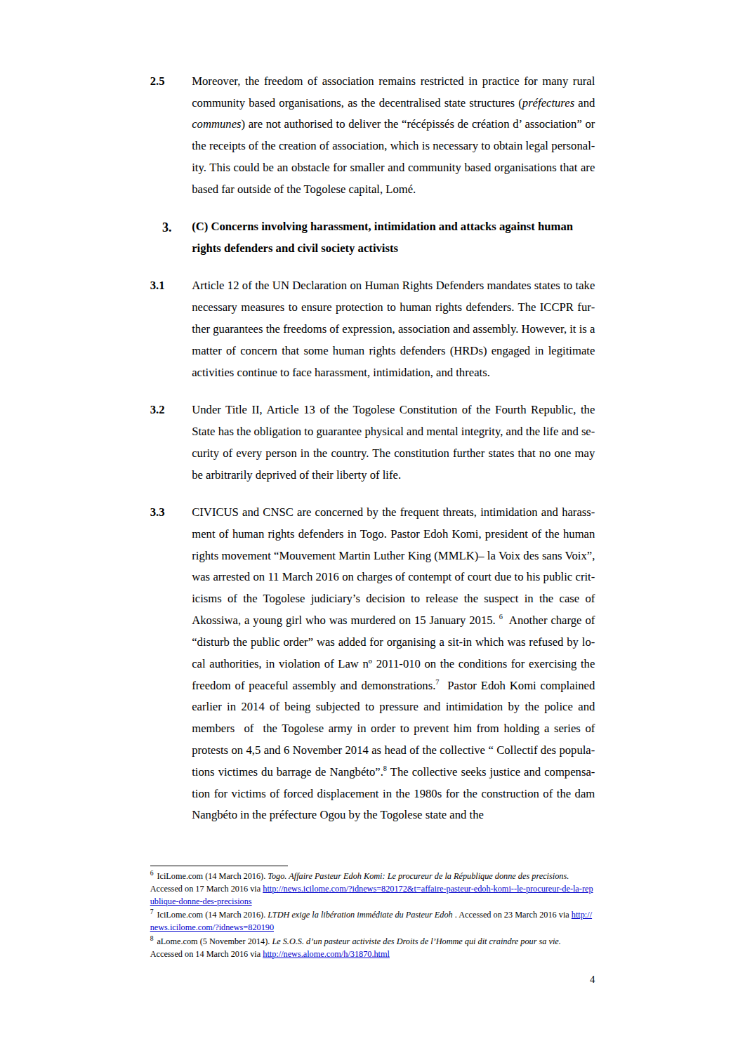2.5
Moreover, the freedom of association remains restricted in practice for many rural community based organisations, as the decentralised state structures (préfectures and communes) are not authorised to deliver the “récépissés de création d’ association” or the receipts of the creation of association, which is necessary to obtain legal personality. This could be an obstacle for smaller and community based organisations that are based far outside of the Togolese capital, Lomé.
3.
(C) Concerns involving harassment, intimidation and attacks against human rights defenders and civil society activists
3.1
Article 12 of the UN Declaration on Human Rights Defenders mandates states to take necessary measures to ensure protection to human rights defenders. The ICCPR further guarantees the freedoms of expression, association and assembly. However, it is a matter of concern that some human rights defenders (HRDs) engaged in legitimate activities continue to face harassment, intimidation, and threats.
3.2
Under Title II, Article 13 of the Togolese Constitution of the Fourth Republic, the State has the obligation to guarantee physical and mental integrity, and the life and security of every person in the country. The constitution further states that no one may be arbitrarily deprived of their liberty of life.
3.3
CIVICUS and CNSC are concerned by the frequent threats, intimidation and harassment of human rights defenders in Togo. Pastor Edoh Komi, president of the human rights movement “Mouvement Martin Luther King (MMLK)– la Voix des sans Voix”, was arrested on 11 March 2016 on charges of contempt of court due to his public criticisms of the Togolese judiciary’s decision to release the suspect in the case of Akossiwa, a young girl who was murdered on 15 January 2015. 6 Another charge of “disturb the public order” was added for organising a sit-in which was refused by local authorities, in violation of Law nº 2011-010 on the conditions for exercising the freedom of peaceful assembly and demonstrations.7 Pastor Edoh Komi complained earlier in 2014 of being subjected to pressure and intimidation by the police and members of the Togolese army in order to prevent him from holding a series of protests on 4,5 and 6 November 2014 as head of the collective “ Collectif des populations victimes du barrage de Nangbéto”.8 The collective seeks justice and compensation for victims of forced displacement in the 1980s for the construction of the dam Nangbéto in the préfecture Ogou by the Togolese state and the
6 IciLome.com (14 March 2016). Togo. Affaire Pasteur Edoh Komi: Le procureur de la République donne des precisions. Accessed on 17 March 2016 via http://news.icilome.com/?idnews=820172&t=affaire-pasteur-edoh-komi--le-procureur-de-la-republique-donne-des-precisions
7 IciLome.com (14 March 2016). LTDH exige la libération immédiate du Pasteur Edoh . Accessed on 23 March 2016 via http://news.icilome.com/?idnews=820190
8 aLome.com (5 November 2014). Le S.O.S. d’un pasteur activiste des Droits de l’Homme qui dit craindre pour sa vie. Accessed on 14 March 2016 via http://news.alome.com/h/31870.html
4